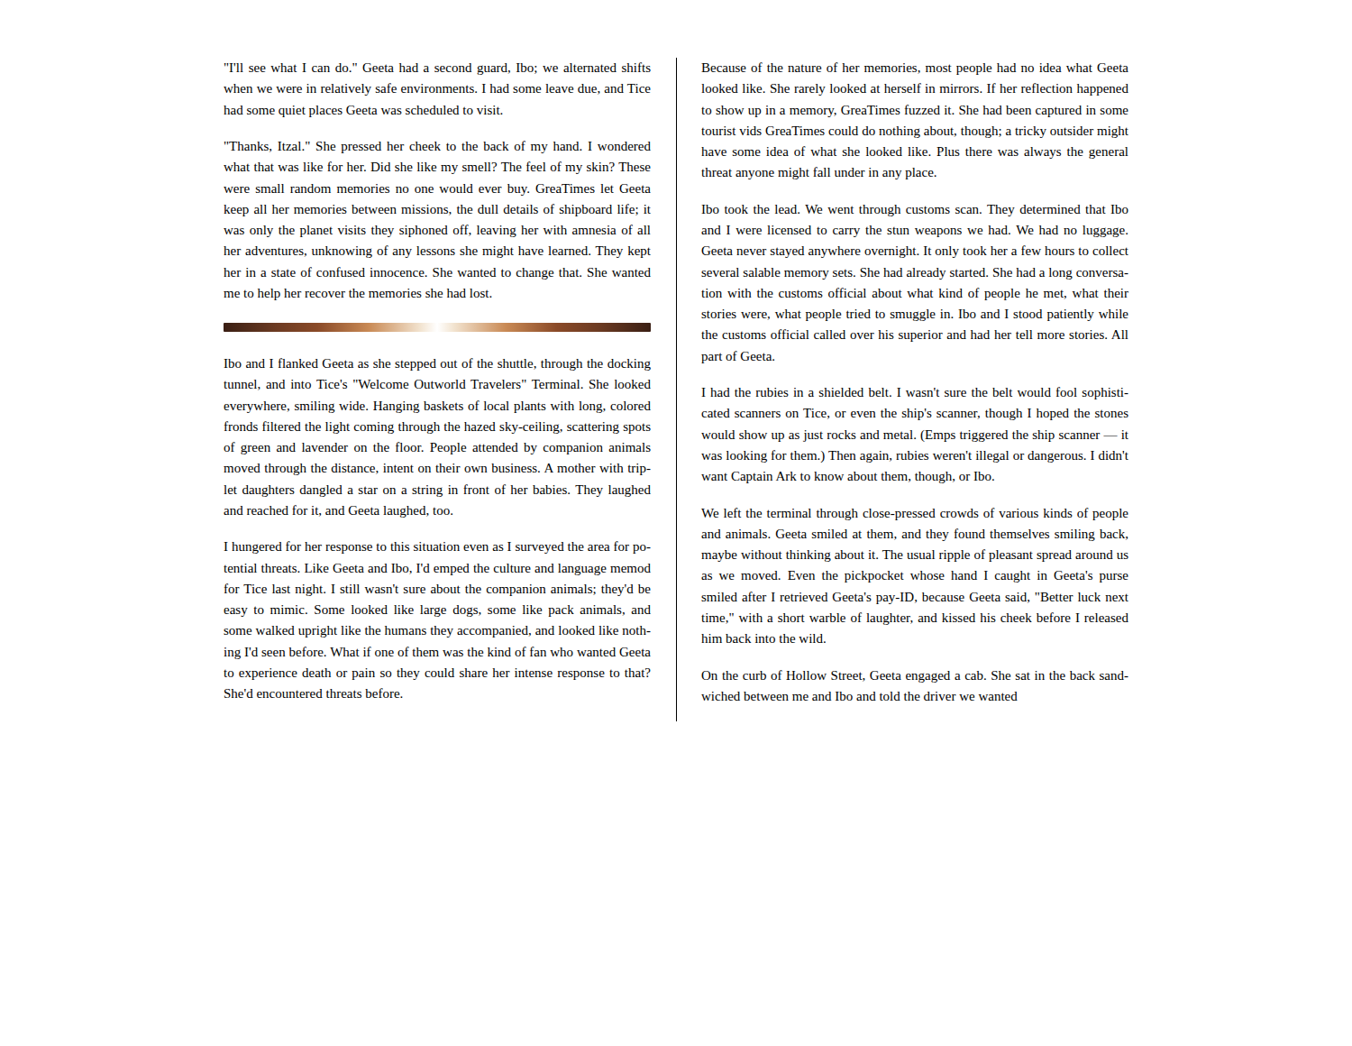"I'll see what I can do." Geeta had a second guard, Ibo; we alternated shifts when we were in relatively safe environments. I had some leave due, and Tice had some quiet places Geeta was scheduled to visit.
"Thanks, Itzal." She pressed her cheek to the back of my hand. I wondered what that was like for her. Did she like my smell? The feel of my skin? These were small random memories no one would ever buy. GreaTimes let Geeta keep all her memories between missions, the dull details of shipboard life; it was only the planet visits they siphoned off, leaving her with amnesia of all her adventures, unknowing of any lessons she might have learned. They kept her in a state of confused innocence. She wanted to change that. She wanted me to help her recover the memories she had lost.
Ibo and I flanked Geeta as she stepped out of the shuttle, through the docking tunnel, and into Tice's "Welcome Outworld Travelers" Terminal. She looked everywhere, smiling wide. Hanging baskets of local plants with long, colored fronds filtered the light coming through the hazed sky-ceiling, scattering spots of green and lavender on the floor. People attended by companion animals moved through the distance, intent on their own business. A mother with triplet daughters dangled a star on a string in front of her babies. They laughed and reached for it, and Geeta laughed, too.
I hungered for her response to this situation even as I surveyed the area for potential threats. Like Geeta and Ibo, I'd emped the culture and language memod for Tice last night. I still wasn't sure about the companion animals; they'd be easy to mimic. Some looked like large dogs, some like pack animals, and some walked upright like the humans they accompanied, and looked like nothing I'd seen before. What if one of them was the kind of fan who wanted Geeta to experience death or pain so they could share her intense response to that? She'd encountered threats before.
Because of the nature of her memories, most people had no idea what Geeta looked like. She rarely looked at herself in mirrors. If her reflection happened to show up in a memory, GreaTimes fuzzed it. She had been captured in some tourist vids GreaTimes could do nothing about, though; a tricky outsider might have some idea of what she looked like. Plus there was always the general threat anyone might fall under in any place.
Ibo took the lead. We went through customs scan. They determined that Ibo and I were licensed to carry the stun weapons we had. We had no luggage. Geeta never stayed anywhere overnight. It only took her a few hours to collect several salable memory sets. She had already started. She had a long conversation with the customs official about what kind of people he met, what their stories were, what people tried to smuggle in. Ibo and I stood patiently while the customs official called over his superior and had her tell more stories. All part of Geeta.
I had the rubies in a shielded belt. I wasn't sure the belt would fool sophisticated scanners on Tice, or even the ship's scanner, though I hoped the stones would show up as just rocks and metal. (Emps triggered the ship scanner — it was looking for them.) Then again, rubies weren't illegal or dangerous. I didn't want Captain Ark to know about them, though, or Ibo.
We left the terminal through close-pressed crowds of various kinds of people and animals. Geeta smiled at them, and they found themselves smiling back, maybe without thinking about it. The usual ripple of pleasant spread around us as we moved. Even the pickpocket whose hand I caught in Geeta's purse smiled after I retrieved Geeta's pay-ID, because Geeta said, "Better luck next time," with a short warble of laughter, and kissed his cheek before I released him back into the wild.
On the curb of Hollow Street, Geeta engaged a cab. She sat in the back sandwiched between me and Ibo and told the driver we wanted